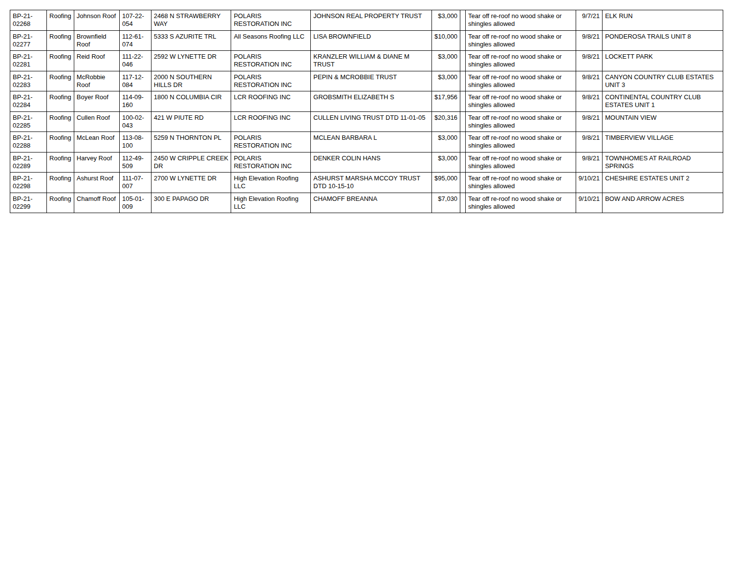| BP-21-02268 | Roofing | Johnson Roof | 107-22-054 | 2468 N STRAWBERRY WAY | POLARIS RESTORATION INC | JOHNSON REAL PROPERTY TRUST | $3,000 | | Tear off re-roof no wood shake or shingles allowed | 9/7/21 | ELK RUN |
| BP-21-02277 | Roofing | Brownfield Roof | 112-61-074 | 5333 S AZURITE TRL | All Seasons Roofing LLC | LISA BROWNFIELD | $10,000 | | Tear off re-roof no wood shake or shingles allowed | 9/8/21 | PONDEROSA TRAILS UNIT 8 |
| BP-21-02281 | Roofing | Reid Roof | 111-22-046 | 2592 W LYNETTE DR | POLARIS RESTORATION INC | KRANZLER WILLIAM & DIANE M TRUST | $3,000 | | Tear off re-roof no wood shake or shingles allowed | 9/8/21 | LOCKETT PARK |
| BP-21-02283 | Roofing | McRobbie Roof | 117-12-084 | 2000 N SOUTHERN HILLS DR | POLARIS RESTORATION INC | PEPIN & MCROBBIE TRUST | $3,000 | | Tear off re-roof no wood shake or shingles allowed | 9/8/21 | CANYON COUNTRY CLUB ESTATES UNIT 3 |
| BP-21-02284 | Roofing | Boyer Roof | 114-09-160 | 1800 N COLUMBIA CIR | LCR ROOFING INC | GROBSMITH ELIZABETH S | $17,956 | | Tear off re-roof no wood shake or shingles allowed | 9/8/21 | CONTINENTAL COUNTRY CLUB ESTATES UNIT 1 |
| BP-21-02285 | Roofing | Cullen Roof | 100-02-043 | 421 W PIUTE RD | LCR ROOFING INC | CULLEN LIVING TRUST DTD 11-01-05 | $20,316 | | Tear off re-roof no wood shake or shingles allowed | 9/8/21 | MOUNTAIN VIEW |
| BP-21-02288 | Roofing | McLean Roof | 113-08-100 | 5259 N THORNTON PL | POLARIS RESTORATION INC | MCLEAN BARBARA L | $3,000 | | Tear off re-roof no wood shake or shingles allowed | 9/8/21 | TIMBERVIEW VILLAGE |
| BP-21-02289 | Roofing | Harvey Roof | 112-49-509 | 2450 W CRIPPLE CREEK DR | POLARIS RESTORATION INC | DENKER COLIN HANS | $3,000 | | Tear off re-roof no wood shake or shingles allowed | 9/8/21 | TOWNHOMES AT RAILROAD SPRINGS |
| BP-21-02298 | Roofing | Ashurst Roof | 111-07-007 | 2700 W LYNETTE DR | High Elevation Roofing LLC | ASHURST MARSHA MCCOY TRUST DTD 10-15-10 | $95,000 | | Tear off re-roof no wood shake or shingles allowed | 9/10/21 | CHESHIRE ESTATES UNIT 2 |
| BP-21-02299 | Roofing | Chamoff Roof | 105-01-009 | 300 E PAPAGO DR | High Elevation Roofing LLC | CHAMOFF BREANNA | $7,030 | | Tear off re-roof no wood shake or shingles allowed | 9/10/21 | BOW AND ARROW ACRES |